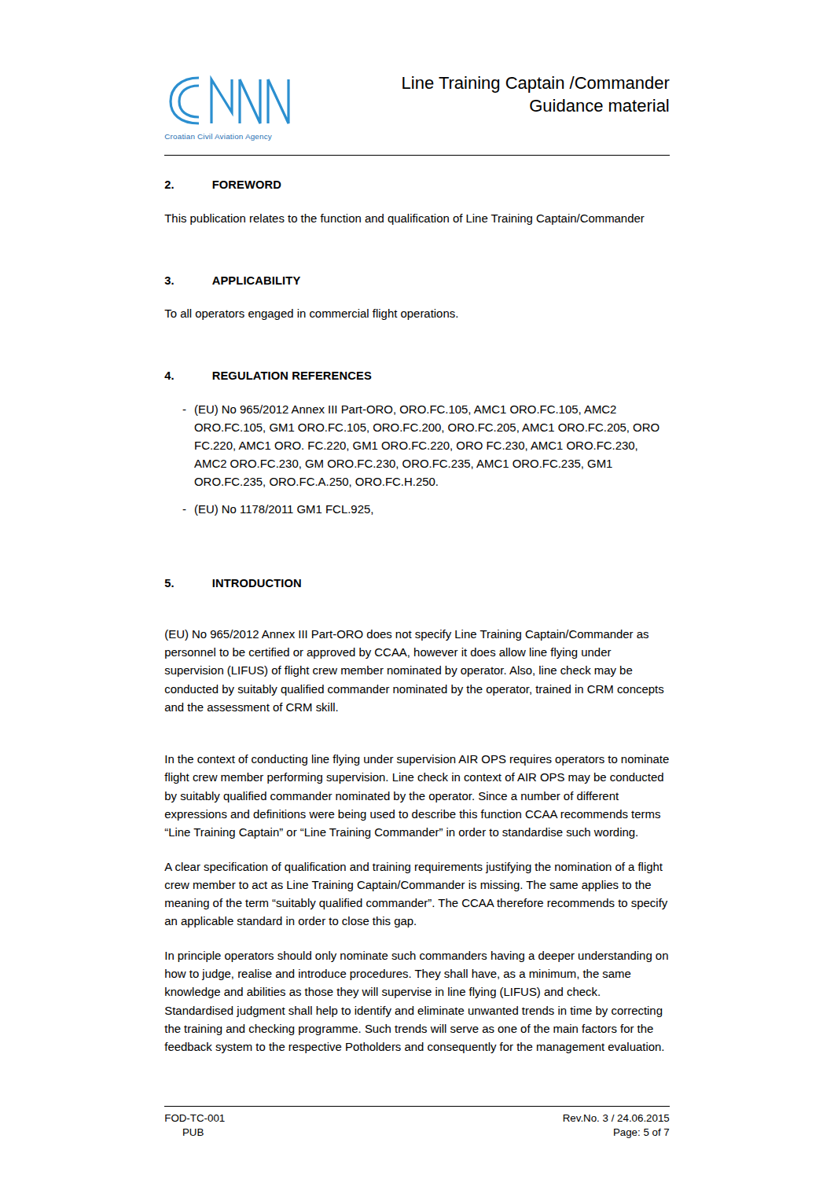Croatian Civil Aviation Agency
Line Training Captain /Commander Guidance material
2. FOREWORD
This publication relates to the function and qualification of Line Training Captain/Commander
3. APPLICABILITY
To all operators engaged in commercial flight operations.
4. REGULATION REFERENCES
- (EU) No 965/2012 Annex III Part-ORO, ORO.FC.105, AMC1 ORO.FC.105, AMC2 ORO.FC.105, GM1 ORO.FC.105, ORO.FC.200, ORO.FC.205, AMC1 ORO.FC.205, ORO FC.220, AMC1 ORO. FC.220, GM1 ORO.FC.220, ORO FC.230, AMC1 ORO.FC.230, AMC2 ORO.FC.230, GM ORO.FC.230, ORO.FC.235, AMC1 ORO.FC.235, GM1 ORO.FC.235, ORO.FC.A.250, ORO.FC.H.250.
- (EU) No 1178/2011 GM1 FCL.925,
5. INTRODUCTION
(EU) No 965/2012 Annex III Part-ORO does not specify Line Training Captain/Commander as personnel to be certified or approved by CCAA, however it does allow line flying under supervision (LIFUS) of flight crew member nominated by operator. Also, line check may be conducted by suitably qualified commander nominated by the operator, trained in CRM concepts and the assessment of CRM skill.
In the context of conducting line flying under supervision AIR OPS requires operators to nominate flight crew member performing supervision. Line check in context of AIR OPS may be conducted by suitably qualified commander nominated by the operator. Since a number of different expressions and definitions were being used to describe this function CCAA recommends terms “Line Training Captain” or “Line Training Commander” in order to standardise such wording.
A clear specification of qualification and training requirements justifying the nomination of a flight crew member to act as Line Training Captain/Commander is missing. The same applies to the meaning of the term “suitably qualified commander”. The CCAA therefore recommends to specify an applicable standard in order to close this gap.
In principle operators should only nominate such commanders having a deeper understanding on how to judge, realise and introduce procedures. They shall have, as a minimum, the same knowledge and abilities as those they will supervise in line flying (LIFUS) and check. Standardised judgment shall help to identify and eliminate unwanted trends in time by correcting the training and checking programme. Such trends will serve as one of the main factors for the feedback system to the respective Potholders and consequently for the management evaluation.
FOD-TC-001
PUB
Rev.No. 3 / 24.06.2015
Page: 5 of 7